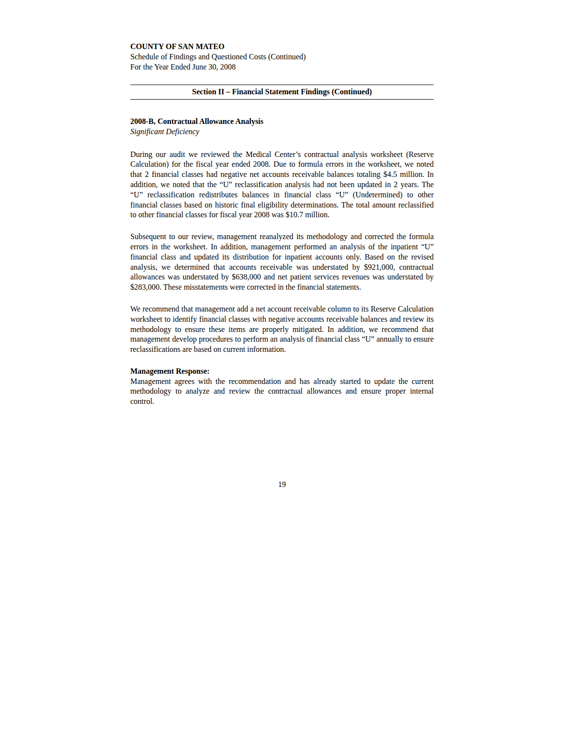COUNTY OF SAN MATEO
Schedule of Findings and Questioned Costs (Continued)
For the Year Ended June 30, 2008
Section II – Financial Statement Findings (Continued)
2008-B, Contractual Allowance Analysis
Significant Deficiency
During our audit we reviewed the Medical Center’s contractual analysis worksheet (Reserve Calculation) for the fiscal year ended 2008. Due to formula errors in the worksheet, we noted that 2 financial classes had negative net accounts receivable balances totaling $4.5 million. In addition, we noted that the “U” reclassification analysis had not been updated in 2 years. The “U” reclassification redistributes balances in financial class “U” (Undetermined) to other financial classes based on historic final eligibility determinations. The total amount reclassified to other financial classes for fiscal year 2008 was $10.7 million.
Subsequent to our review, management reanalyzed its methodology and corrected the formula errors in the worksheet. In addition, management performed an analysis of the inpatient “U” financial class and updated its distribution for inpatient accounts only. Based on the revised analysis, we determined that accounts receivable was understated by $921,000, contractual allowances was understated by $638,000 and net patient services revenues was understated by $283,000. These misstatements were corrected in the financial statements.
We recommend that management add a net account receivable column to its Reserve Calculation worksheet to identify financial classes with negative accounts receivable balances and review its methodology to ensure these items are properly mitigated. In addition, we recommend that management develop procedures to perform an analysis of financial class “U” annually to ensure reclassifications are based on current information.
Management Response:
Management agrees with the recommendation and has already started to update the current methodology to analyze and review the contractual allowances and ensure proper internal control.
19